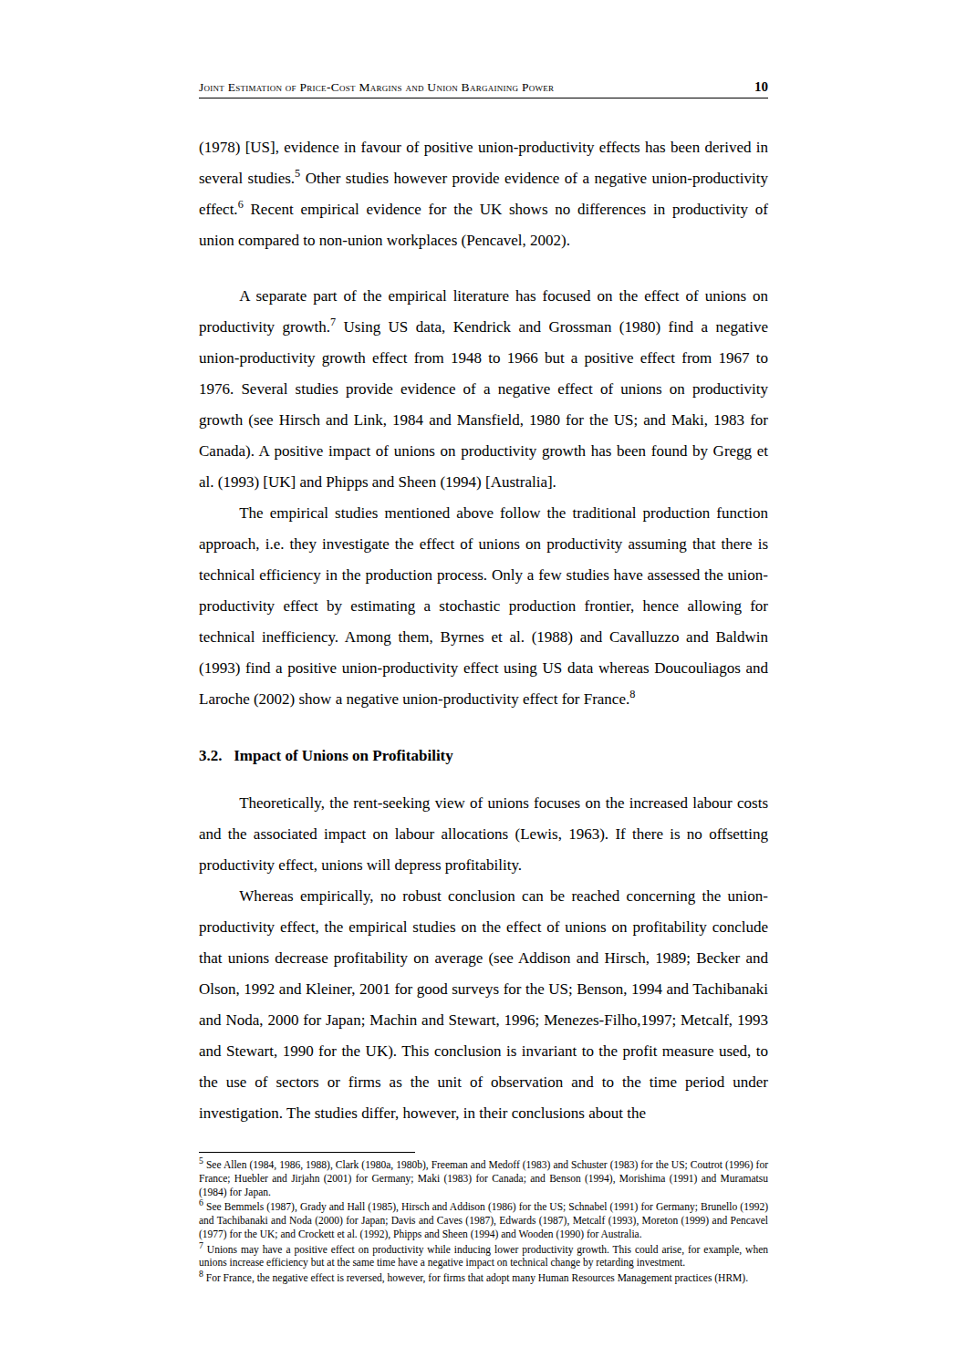Joint Estimation of Price-Cost Margins and Union Bargaining Power 10
(1978) [US], evidence in favour of positive union-productivity effects has been derived in several studies.5 Other studies however provide evidence of a negative union-productivity effect.6 Recent empirical evidence for the UK shows no differences in productivity of union compared to non-union workplaces (Pencavel, 2002).
A separate part of the empirical literature has focused on the effect of unions on productivity growth.7 Using US data, Kendrick and Grossman (1980) find a negative union-productivity growth effect from 1948 to 1966 but a positive effect from 1967 to 1976. Several studies provide evidence of a negative effect of unions on productivity growth (see Hirsch and Link, 1984 and Mansfield, 1980 for the US; and Maki, 1983 for Canada). A positive impact of unions on productivity growth has been found by Gregg et al. (1993) [UK] and Phipps and Sheen (1994) [Australia].
The empirical studies mentioned above follow the traditional production function approach, i.e. they investigate the effect of unions on productivity assuming that there is technical efficiency in the production process. Only a few studies have assessed the union-productivity effect by estimating a stochastic production frontier, hence allowing for technical inefficiency. Among them, Byrnes et al. (1988) and Cavalluzzo and Baldwin (1993) find a positive union-productivity effect using US data whereas Doucouliagos and Laroche (2002) show a negative union-productivity effect for France.8
3.2. Impact of Unions on Profitability
Theoretically, the rent-seeking view of unions focuses on the increased labour costs and the associated impact on labour allocations (Lewis, 1963). If there is no offsetting productivity effect, unions will depress profitability.
Whereas empirically, no robust conclusion can be reached concerning the union-productivity effect, the empirical studies on the effect of unions on profitability conclude that unions decrease profitability on average (see Addison and Hirsch, 1989; Becker and Olson, 1992 and Kleiner, 2001 for good surveys for the US; Benson, 1994 and Tachibanaki and Noda, 2000 for Japan; Machin and Stewart, 1996; Menezes-Filho,1997; Metcalf, 1993 and Stewart, 1990 for the UK). This conclusion is invariant to the profit measure used, to the use of sectors or firms as the unit of observation and to the time period under investigation. The studies differ, however, in their conclusions about the
5 See Allen (1984, 1986, 1988), Clark (1980a, 1980b), Freeman and Medoff (1983) and Schuster (1983) for the US; Coutrot (1996) for France; Huebler and Jirjahn (2001) for Germany; Maki (1983) for Canada; and Benson (1994), Morishima (1991) and Muramatsu (1984) for Japan.
6 See Bemmels (1987), Grady and Hall (1985), Hirsch and Addison (1986) for the US; Schnabel (1991) for Germany; Brunello (1992) and Tachibanaki and Noda (2000) for Japan; Davis and Caves (1987), Edwards (1987), Metcalf (1993), Moreton (1999) and Pencavel (1977) for the UK; and Crockett et al. (1992), Phipps and Sheen (1994) and Wooden (1990) for Australia.
7 Unions may have a positive effect on productivity while inducing lower productivity growth. This could arise, for example, when unions increase efficiency but at the same time have a negative impact on technical change by retarding investment.
8 For France, the negative effect is reversed, however, for firms that adopt many Human Resources Management practices (HRM).